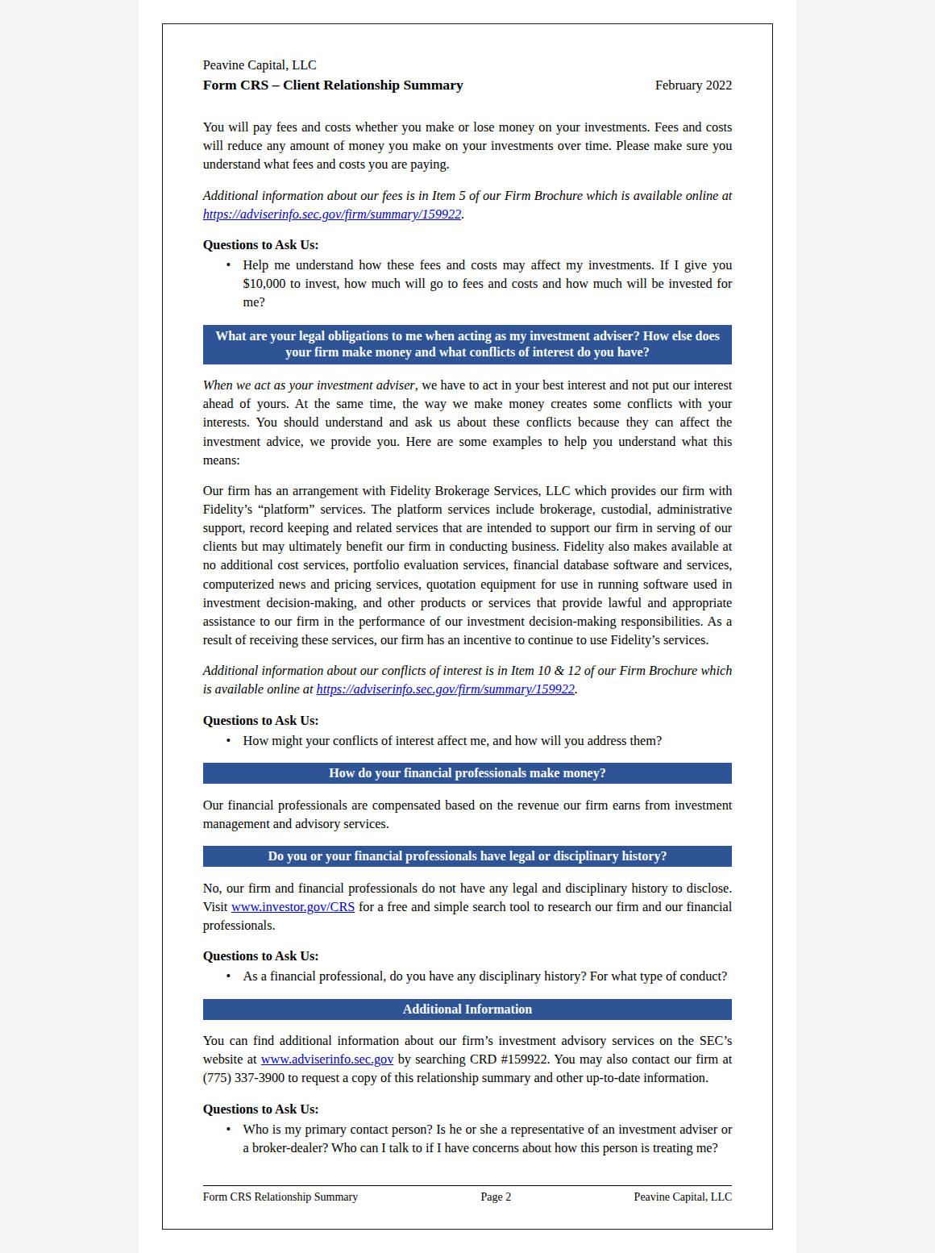Peavine Capital, LLC
Form CRS – Client Relationship Summary February 2022
You will pay fees and costs whether you make or lose money on your investments. Fees and costs will reduce any amount of money you make on your investments over time. Please make sure you understand what fees and costs you are paying.
Additional information about our fees is in Item 5 of our Firm Brochure which is available online at https://adviserinfo.sec.gov/firm/summary/159922.
Questions to Ask Us:
Help me understand how these fees and costs may affect my investments. If I give you $10,000 to invest, how much will go to fees and costs and how much will be invested for me?
What are your legal obligations to me when acting as my investment adviser? How else does your firm make money and what conflicts of interest do you have?
When we act as your investment adviser, we have to act in your best interest and not put our interest ahead of yours. At the same time, the way we make money creates some conflicts with your interests. You should understand and ask us about these conflicts because they can affect the investment advice, we provide you. Here are some examples to help you understand what this means:
Our firm has an arrangement with Fidelity Brokerage Services, LLC which provides our firm with Fidelity’s “platform” services. The platform services include brokerage, custodial, administrative support, record keeping and related services that are intended to support our firm in serving of our clients but may ultimately benefit our firm in conducting business. Fidelity also makes available at no additional cost services, portfolio evaluation services, financial database software and services, computerized news and pricing services, quotation equipment for use in running software used in investment decision-making, and other products or services that provide lawful and appropriate assistance to our firm in the performance of our investment decision-making responsibilities. As a result of receiving these services, our firm has an incentive to continue to use Fidelity’s services.
Additional information about our conflicts of interest is in Item 10 & 12 of our Firm Brochure which is available online at https://adviserinfo.sec.gov/firm/summary/159922.
Questions to Ask Us:
How might your conflicts of interest affect me, and how will you address them?
How do your financial professionals make money?
Our financial professionals are compensated based on the revenue our firm earns from investment management and advisory services.
Do you or your financial professionals have legal or disciplinary history?
No, our firm and financial professionals do not have any legal and disciplinary history to disclose. Visit www.investor.gov/CRS for a free and simple search tool to research our firm and our financial professionals.
Questions to Ask Us:
As a financial professional, do you have any disciplinary history? For what type of conduct?
Additional Information
You can find additional information about our firm’s investment advisory services on the SEC’s website at www.adviserinfo.sec.gov by searching CRD #159922. You may also contact our firm at (775) 337-3900 to request a copy of this relationship summary and other up-to-date information.
Questions to Ask Us:
Who is my primary contact person? Is he or she a representative of an investment adviser or a broker-dealer? Who can I talk to if I have concerns about how this person is treating me?
Form CRS Relationship Summary Page 2 Peavine Capital, LLC